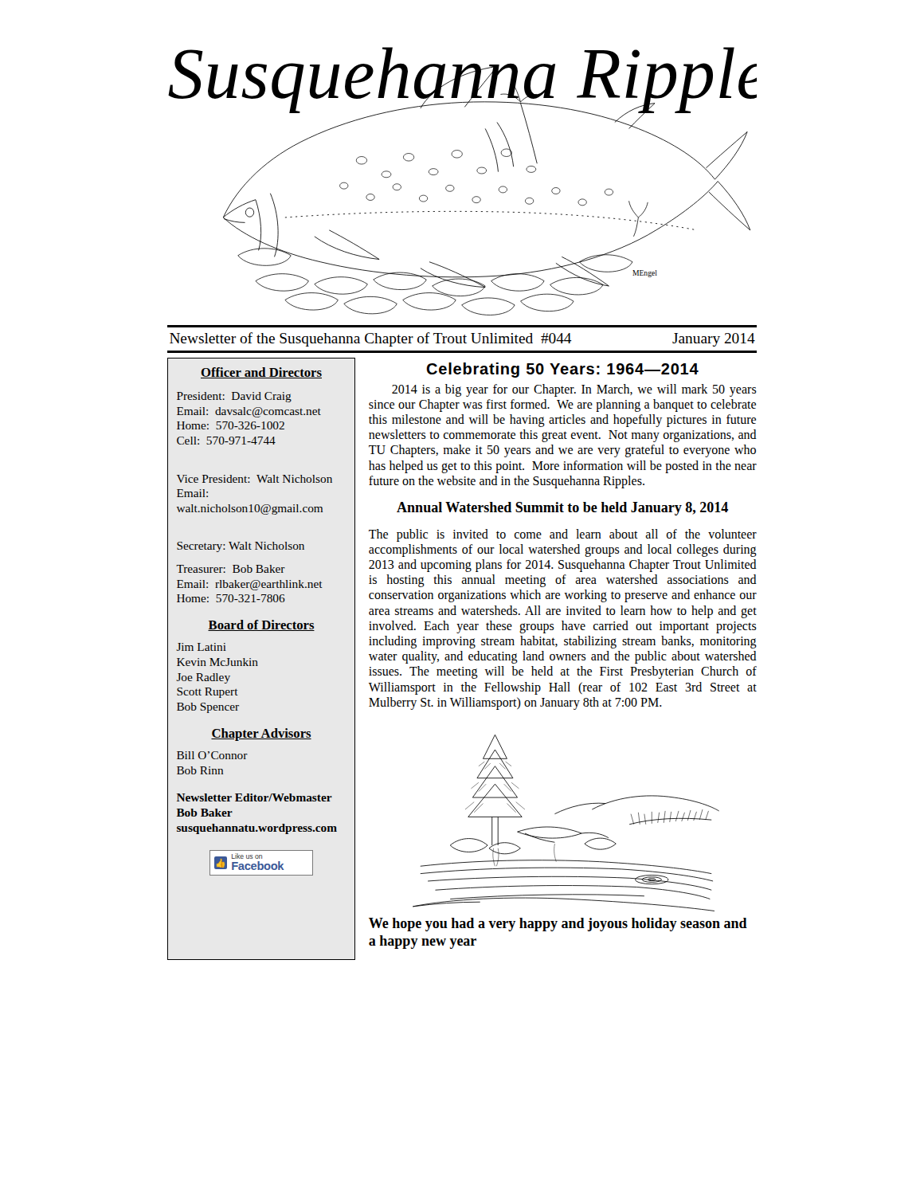MEngel
Susquehanna Ripples
Newsletter of the Susquehanna Chapter of Trout Unlimited #044 January 2014
Officer and Directors
President: David Craig
Email: davsalc@comcast.net
Home: 570-326-1002
Cell: 570-971-4744
Vice President: Walt Nicholson
Email:
walt.nicholson10@gmail.com
Secretary: Walt Nicholson
Treasurer: Bob Baker
Email: rlbaker@earthlink.net
Home: 570-321-7806
Board of Directors
Jim Latini
Kevin McJunkin
Joe Radley
Scott Rupert
Bob Spencer
Chapter Advisors
Bill O’Connor
Bob Rinn
Newsletter Editor/Webmaster
Bob Baker
susquehannatu.wordpress.com
👍
Like us on Facebook
Celebrating 50 Years: 1964—2014
2014 is a big year for our Chapter. In March, we will mark 50 years since our Chapter was first formed. We are planning a banquet to celebrate this milestone and will be having articles and hopefully pictures in future newsletters to commemorate this great event. Not many organizations, and TU Chapters, make it 50 years and we are very grateful to everyone who has helped us get to this point. More information will be posted in the near future on the website and in the Susquehanna Ripples.
Annual Watershed Summit to be held January 8, 2014
The public is invited to come and learn about all of the volunteer accomplishments of our local watershed groups and local colleges during 2013 and upcoming plans for 2014. Susquehanna Chapter Trout Unlimited is hosting this annual meeting of area watershed associations and conservation organizations which are working to preserve and enhance our area streams and watersheds. All are invited to learn how to help and get involved. Each year these groups have carried out important projects including improving stream habitat, stabilizing stream banks, monitoring water quality, and educating land owners and the public about watershed issues. The meeting will be held at the First Presbyterian Church of Williamsport in the Fellowship Hall (rear of 102 East 3rd Street at Mulberry St. in Williamsport) on January 8th at 7:00 PM.
We hope you had a very happy and joyous holiday season and
a happy new year